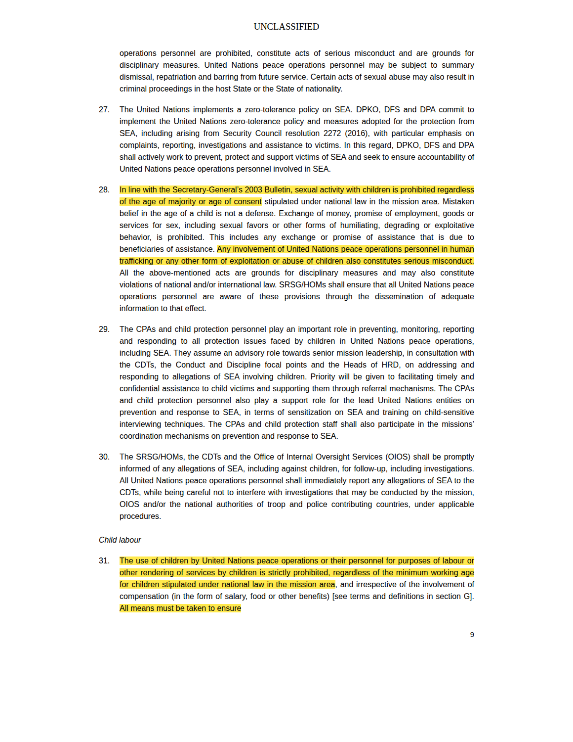UNCLASSIFIED
operations personnel are prohibited, constitute acts of serious misconduct and are grounds for disciplinary measures. United Nations peace operations personnel may be subject to summary dismissal, repatriation and barring from future service. Certain acts of sexual abuse may also result in criminal proceedings in the host State or the State of nationality.
27. The United Nations implements a zero-tolerance policy on SEA. DPKO, DFS and DPA commit to implement the United Nations zero-tolerance policy and measures adopted for the protection from SEA, including arising from Security Council resolution 2272 (2016), with particular emphasis on complaints, reporting, investigations and assistance to victims. In this regard, DPKO, DFS and DPA shall actively work to prevent, protect and support victims of SEA and seek to ensure accountability of United Nations peace operations personnel involved in SEA.
28. In line with the Secretary-General’s 2003 Bulletin, sexual activity with children is prohibited regardless of the age of majority or age of consent stipulated under national law in the mission area. Mistaken belief in the age of a child is not a defense. Exchange of money, promise of employment, goods or services for sex, including sexual favors or other forms of humiliating, degrading or exploitative behavior, is prohibited. This includes any exchange or promise of assistance that is due to beneficiaries of assistance. Any involvement of United Nations peace operations personnel in human trafficking or any other form of exploitation or abuse of children also constitutes serious misconduct. All the above-mentioned acts are grounds for disciplinary measures and may also constitute violations of national and/or international law. SRSG/HOMs shall ensure that all United Nations peace operations personnel are aware of these provisions through the dissemination of adequate information to that effect.
29. The CPAs and child protection personnel play an important role in preventing, monitoring, reporting and responding to all protection issues faced by children in United Nations peace operations, including SEA. They assume an advisory role towards senior mission leadership, in consultation with the CDTs, the Conduct and Discipline focal points and the Heads of HRD, on addressing and responding to allegations of SEA involving children. Priority will be given to facilitating timely and confidential assistance to child victims and supporting them through referral mechanisms. The CPAs and child protection personnel also play a support role for the lead United Nations entities on prevention and response to SEA, in terms of sensitization on SEA and training on child-sensitive interviewing techniques. The CPAs and child protection staff shall also participate in the missions’ coordination mechanisms on prevention and response to SEA.
30. The SRSG/HOMs, the CDTs and the Office of Internal Oversight Services (OIOS) shall be promptly informed of any allegations of SEA, including against children, for follow-up, including investigations. All United Nations peace operations personnel shall immediately report any allegations of SEA to the CDTs, while being careful not to interfere with investigations that may be conducted by the mission, OIOS and/or the national authorities of troop and police contributing countries, under applicable procedures.
Child labour
31. The use of children by United Nations peace operations or their personnel for purposes of labour or other rendering of services by children is strictly prohibited, regardless of the minimum working age for children stipulated under national law in the mission area, and irrespective of the involvement of compensation (in the form of salary, food or other benefits) [see terms and definitions in section G]. All means must be taken to ensure
9